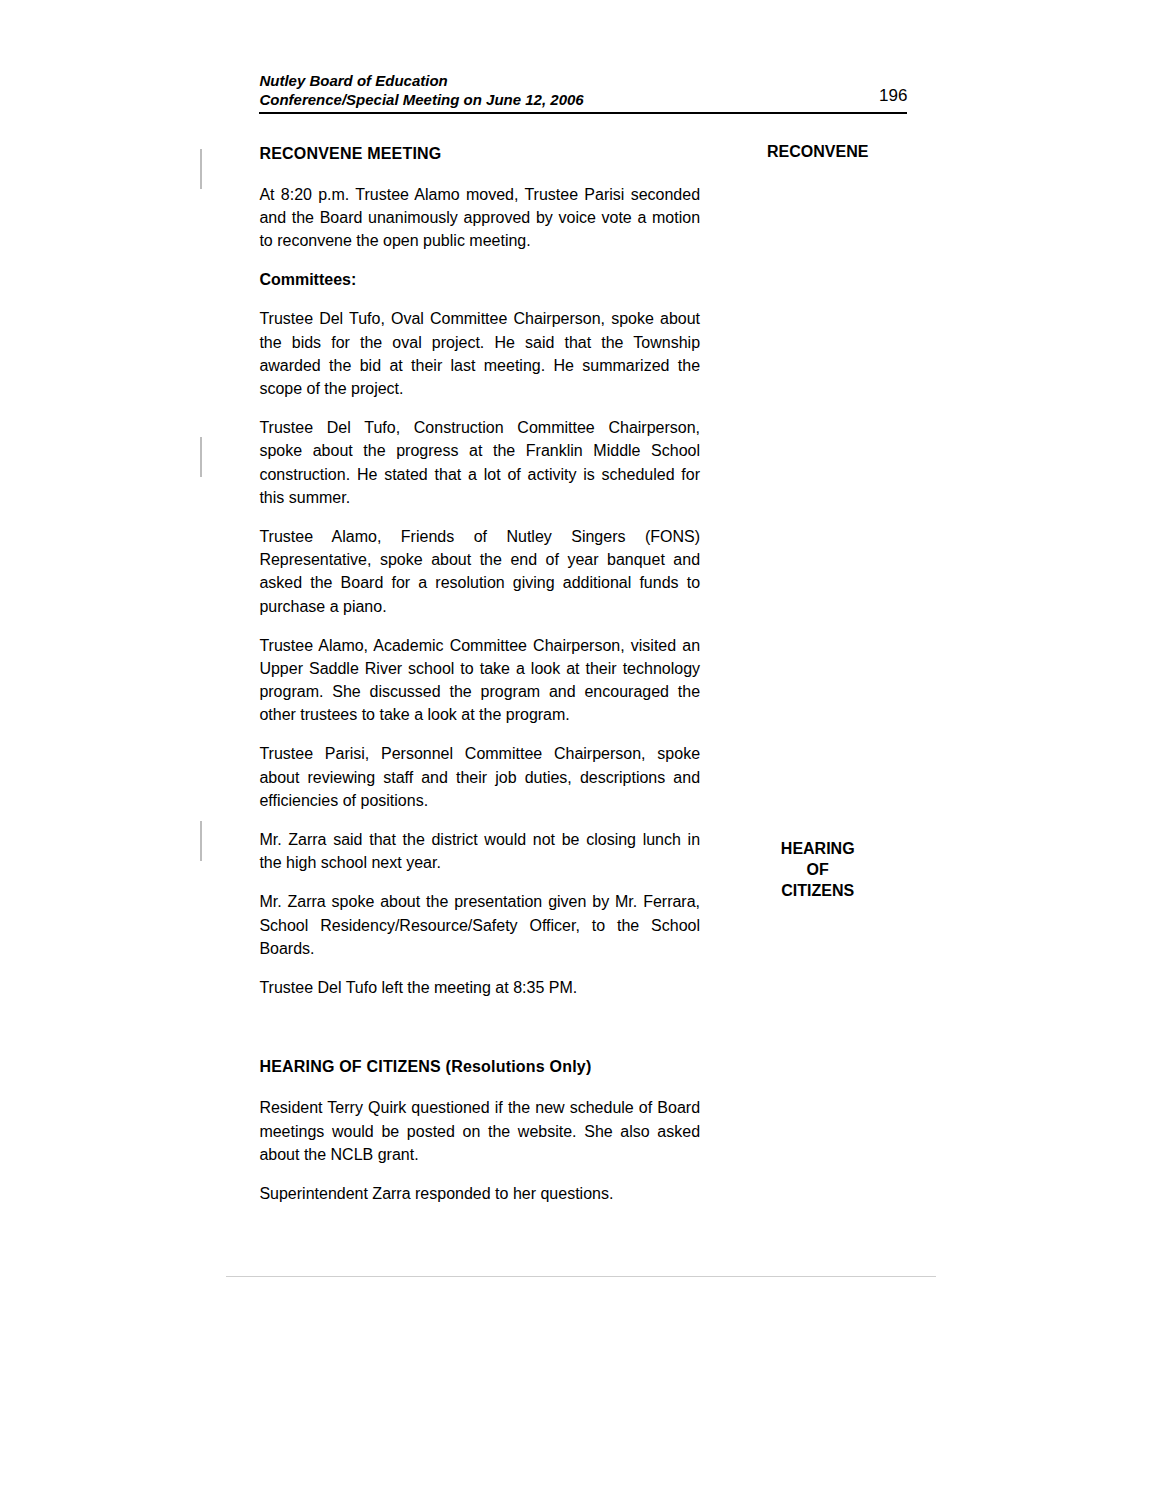Nutley Board of Education
Conference/Special Meeting on June 12, 2006
196
RECONVENE MEETING
At 8:20 p.m. Trustee Alamo moved, Trustee Parisi seconded and the Board unanimously approved by voice vote a motion to reconvene the open public meeting.
Committees:
Trustee Del Tufo, Oval Committee Chairperson, spoke about the bids for the oval project. He said that the Township awarded the bid at their last meeting. He summarized the scope of the project.
Trustee Del Tufo, Construction Committee Chairperson, spoke about the progress at the Franklin Middle School construction. He stated that a lot of activity is scheduled for this summer.
Trustee Alamo, Friends of Nutley Singers (FONS) Representative, spoke about the end of year banquet and asked the Board for a resolution giving additional funds to purchase a piano.
Trustee Alamo, Academic Committee Chairperson, visited an Upper Saddle River school to take a look at their technology program. She discussed the program and encouraged the other trustees to take a look at the program.
Trustee Parisi, Personnel Committee Chairperson, spoke about reviewing staff and their job duties, descriptions and efficiencies of positions.
Mr. Zarra said that the district would not be closing lunch in the high school next year.
Mr. Zarra spoke about the presentation given by Mr. Ferrara, School Residency/Resource/Safety Officer, to the School Boards.
Trustee Del Tufo left the meeting at 8:35 PM.
HEARING OF CITIZENS (Resolutions Only)
Resident Terry Quirk questioned if the new schedule of Board meetings would be posted on the website. She also asked about the NCLB grant.
Superintendent Zarra responded to her questions.
RECONVENE
HEARING
OF
CITIZENS